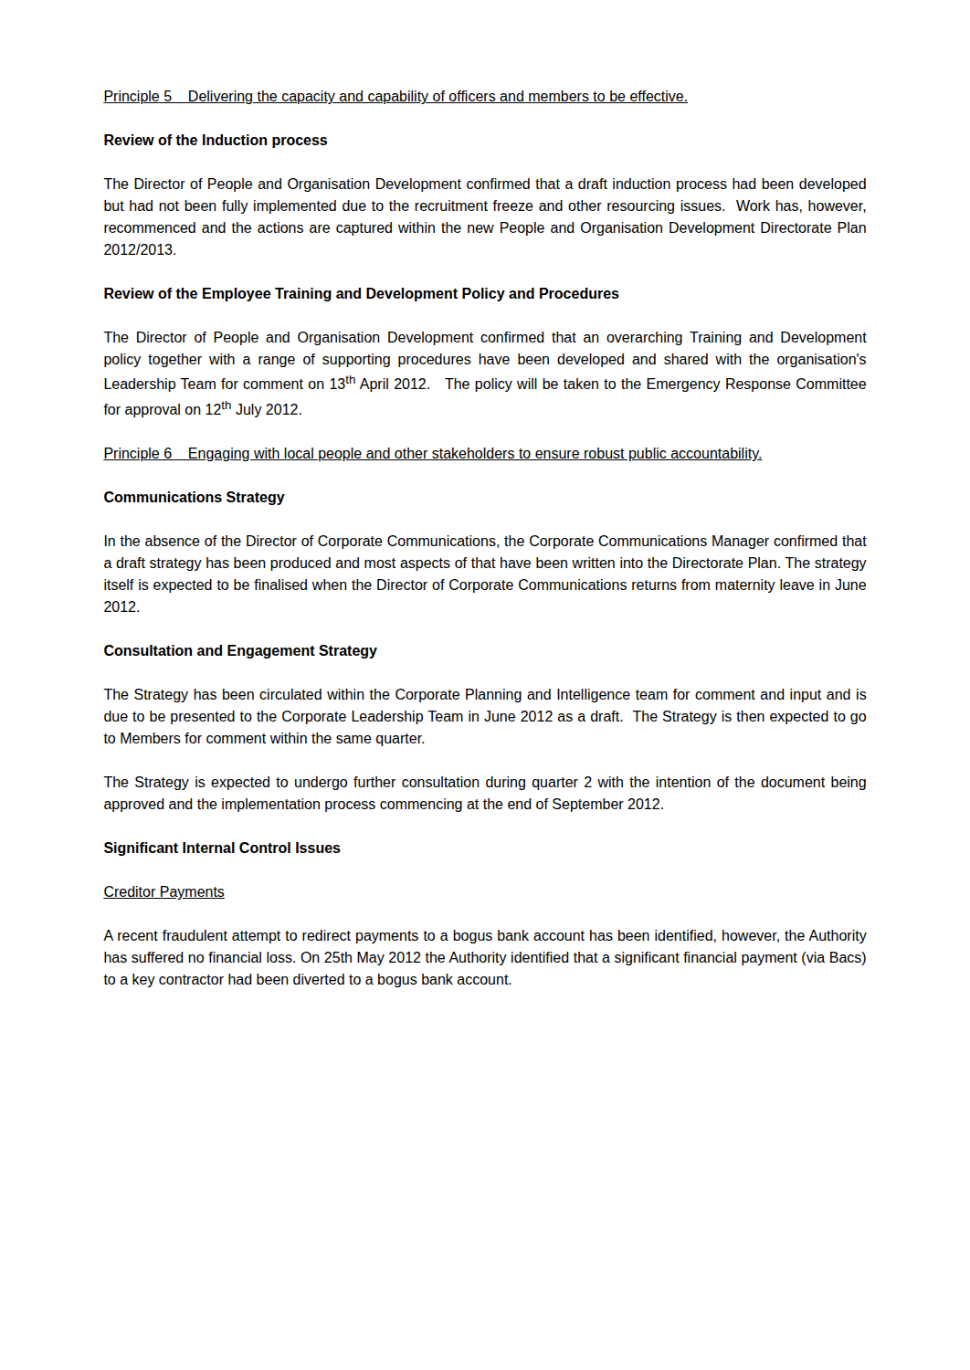Principle 5 Delivering the capacity and capability of officers and members to be effective.
Review of the Induction process
The Director of People and Organisation Development confirmed that a draft induction process had been developed but had not been fully implemented due to the recruitment freeze and other resourcing issues. Work has, however, recommenced and the actions are captured within the new People and Organisation Development Directorate Plan 2012/2013.
Review of the Employee Training and Development Policy and Procedures
The Director of People and Organisation Development confirmed that an overarching Training and Development policy together with a range of supporting procedures have been developed and shared with the organisation's Leadership Team for comment on 13th April 2012. The policy will be taken to the Emergency Response Committee for approval on 12th July 2012.
Principle 6 Engaging with local people and other stakeholders to ensure robust public accountability.
Communications Strategy
In the absence of the Director of Corporate Communications, the Corporate Communications Manager confirmed that a draft strategy has been produced and most aspects of that have been written into the Directorate Plan. The strategy itself is expected to be finalised when the Director of Corporate Communications returns from maternity leave in June 2012.
Consultation and Engagement Strategy
The Strategy has been circulated within the Corporate Planning and Intelligence team for comment and input and is due to be presented to the Corporate Leadership Team in June 2012 as a draft. The Strategy is then expected to go to Members for comment within the same quarter.
The Strategy is expected to undergo further consultation during quarter 2 with the intention of the document being approved and the implementation process commencing at the end of September 2012.
Significant Internal Control Issues
Creditor Payments
A recent fraudulent attempt to redirect payments to a bogus bank account has been identified, however, the Authority has suffered no financial loss. On 25th May 2012 the Authority identified that a significant financial payment (via Bacs) to a key contractor had been diverted to a bogus bank account.